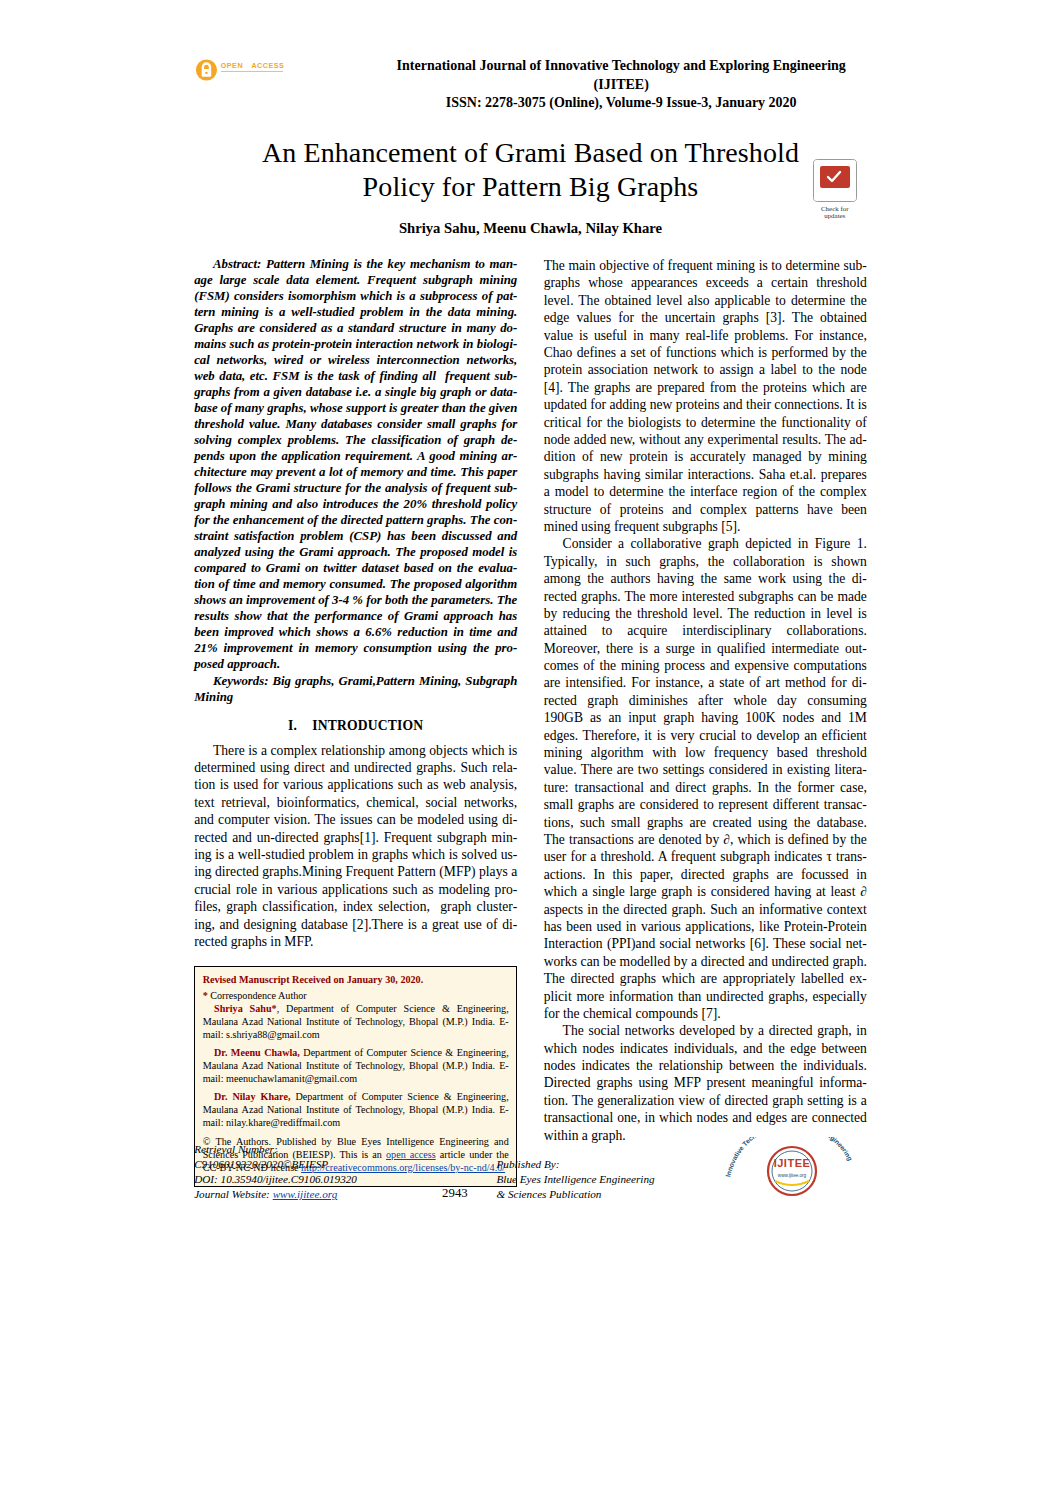OPEN ACCESS
International Journal of Innovative Technology and Exploring Engineering (IJITEE)
ISSN: 2278-3075 (Online), Volume-9 Issue-3, January 2020
An Enhancement of Grami Based on Threshold Policy for Pattern Big Graphs
Check for
updates
Shriya Sahu, Meenu Chawla, Nilay Khare
Abstract: Pattern Mining is the key mechanism to manage large scale data element. Frequent subgraph mining (FSM) considers isomorphism which is a subprocess of pattern mining is a well-studied problem in the data mining. Graphs are considered as a standard structure in many domains such as protein-protein interaction network in biological networks, wired or wireless interconnection networks, web data, etc. FSM is the task of finding all frequent subgraphs from a given database i.e. a single big graph or database of many graphs, whose support is greater than the given threshold value. Many databases consider small graphs for solving complex problems. The classification of graph depends upon the application requirement. A good mining architecture may prevent a lot of memory and time. This paper follows the Grami structure for the analysis of frequent subgraph mining and also introduces the 20% threshold policy for the enhancement of the directed pattern graphs. The constraint satisfaction problem (CSP) has been discussed and analyzed using the Grami approach. The proposed model is compared to Grami on twitter dataset based on the evaluation of time and memory consumed. The proposed algorithm shows an improvement of 3-4 % for both the parameters. The results show that the performance of Grami approach has been improved which shows a 6.6% reduction in time and 21% improvement in memory consumption using the proposed approach.
Keywords: Big graphs, Grami,Pattern Mining, Subgraph Mining
I. INTRODUCTION
There is a complex relationship among objects which is determined using direct and undirected graphs. Such relation is used for various applications such as web analysis, text retrieval, bioinformatics, chemical, social networks, and computer vision. The issues can be modeled using directed and un-directed graphs[1]. Frequent subgraph mining is a well-studied problem in graphs which is solved using directed graphs.Mining Frequent Pattern (MFP) plays a crucial role in various applications such as modeling profiles, graph classification, index selection, graph clustering, and designing database [2].There is a great use of directed graphs in MFP.
Revised Manuscript Received on January 30, 2020.
* Correspondence Author
Shriya Sahu*, Department of Computer Science & Engineering, Maulana Azad National Institute of Technology, Bhopal (M.P.) India. E-mail: s.shriya88@gmail.com
Dr. Meenu Chawla, Department of Computer Science & Engineering, Maulana Azad National Institute of Technology, Bhopal (M.P.) India. E-mail: meenuchawlamanit@gmail.com
Dr. Nilay Khare, Department of Computer Science & Engineering, Maulana Azad National Institute of Technology, Bhopal (M.P.) India. E-mail: nilay.khare@rediffmail.com
© The Authors. Published by Blue Eyes Intelligence Engineering and Sciences Publication (BEIESP). This is an open access article under the CC-BY-NC-ND license http://creativecommons.org/licenses/by-nc-nd/4.0/
The main objective of frequent mining is to determine subgraphs whose appearances exceeds a certain threshold level. The obtained level also applicable to determine the edge values for the uncertain graphs [3]. The obtained value is useful in many real-life problems. For instance, Chao defines a set of functions which is performed by the protein association network to assign a label to the node [4]. The graphs are prepared from the proteins which are updated for adding new proteins and their connections. It is critical for the biologists to determine the functionality of node added new, without any experimental results. The addition of new protein is accurately managed by mining subgraphs having similar interactions. Saha et.al. prepares a model to determine the interface region of the complex structure of proteins and complex patterns have been mined using frequent subgraphs [5].
Consider a collaborative graph depicted in Figure 1. Typically, in such graphs, the collaboration is shown among the authors having the same work using the directed graphs. The more interested subgraphs can be made by reducing the threshold level. The reduction in level is attained to acquire interdisciplinary collaborations. Moreover, there is a surge in qualified intermediate outcomes of the mining process and expensive computations are intensified. For instance, a state of art method for directed graph diminishes after whole day consuming 190GB as an input graph having 100K nodes and 1M edges. Therefore, it is very crucial to develop an efficient mining algorithm with low frequency based threshold value. There are two settings considered in existing literature: transactional and direct graphs. In the former case, small graphs are considered to represent different transactions, such small graphs are created using the database. The transactions are denoted by ∂, which is defined by the user for a threshold. A frequent subgraph indicates τ transactions. In this paper, directed graphs are focussed in which a single large graph is considered having at least ∂ aspects in the directed graph. Such an informative context has been used in various applications, like Protein-Protein Interaction (PPI)and social networks [6]. These social networks can be modelled by a directed and undirected graph. The directed graphs which are appropriately labelled explicit more information than undirected graphs, especially for the chemical compounds [7].
The social networks developed by a directed graph, in which nodes indicates individuals, and the edge between nodes indicates the relationship between the individuals. Directed graphs using MFP present meaningful information. The generalization view of directed graph setting is a transactional one, in which nodes and edges are connected within a graph.
Retrieval Number: C9106019320/2020©BEIESP
DOI: 10.35940/ijitee.C9106.019320
Journal Website: www.ijitee.org
2943
Published By:
Blue Eyes Intelligence Engineering
& Sciences Publication
Innovative Technology and Exploring Engineering IJITEE www.ijitee.org Exploring Innovation